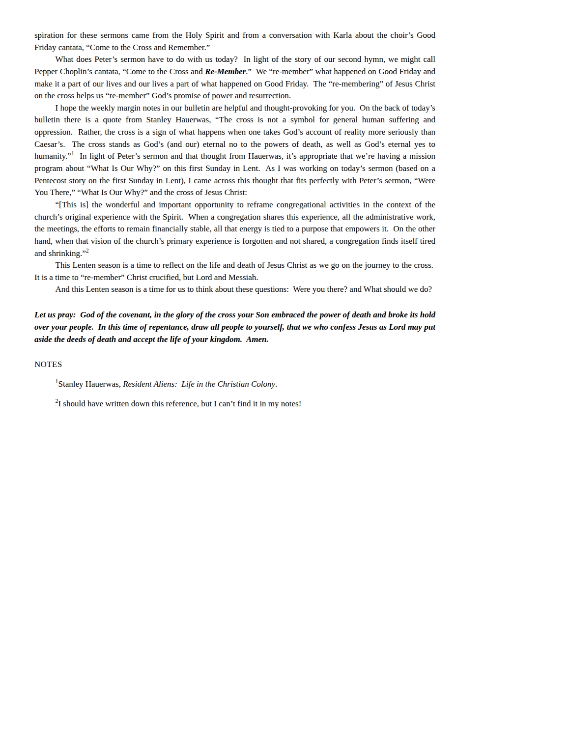spiration for these sermons came from the Holy Spirit and from a conversation with Karla about the choir’s Good Friday cantata, “Come to the Cross and Remember.”
What does Peter’s sermon have to do with us today? In light of the story of our second hymn, we might call Pepper Choplin’s cantata, “Come to the Cross and Re-Member.” We “re-member” what happened on Good Friday and make it a part of our lives and our lives a part of what happened on Good Friday. The “re-membering” of Jesus Christ on the cross helps us “re-member” God’s promise of power and resurrection.
I hope the weekly margin notes in our bulletin are helpful and thought-provoking for you. On the back of today’s bulletin there is a quote from Stanley Hauerwas, “The cross is not a symbol for general human suffering and oppression. Rather, the cross is a sign of what happens when one takes God’s account of reality more seriously than Caesar’s. The cross stands as God’s (and our) eternal no to the powers of death, as well as God’s eternal yes to humanity.”1 In light of Peter’s sermon and that thought from Hauerwas, it’s appropriate that we’re having a mission program about “What Is Our Why?” on this first Sunday in Lent. As I was working on today’s sermon (based on a Pentecost story on the first Sunday in Lent), I came across this thought that fits perfectly with Peter’s sermon, “Were You There,” “What Is Our Why?” and the cross of Jesus Christ:
“[This is] the wonderful and important opportunity to reframe congregational activities in the context of the church’s original experience with the Spirit. When a congregation shares this experience, all the administrative work, the meetings, the efforts to remain financially stable, all that energy is tied to a purpose that empowers it. On the other hand, when that vision of the church’s primary experience is forgotten and not shared, a congregation finds itself tired and shrinking.”2
This Lenten season is a time to reflect on the life and death of Jesus Christ as we go on the journey to the cross. It is a time to “re-member” Christ crucified, but Lord and Messiah.
And this Lenten season is a time for us to think about these questions: Were you there? and What should we do?
Let us pray: God of the covenant, in the glory of the cross your Son embraced the power of death and broke its hold over your people. In this time of repentance, draw all people to yourself, that we who confess Jesus as Lord may put aside the deeds of death and accept the life of your kingdom. Amen.
NOTES
1Stanley Hauerwas, Resident Aliens: Life in the Christian Colony.
2I should have written down this reference, but I can’t find it in my notes!